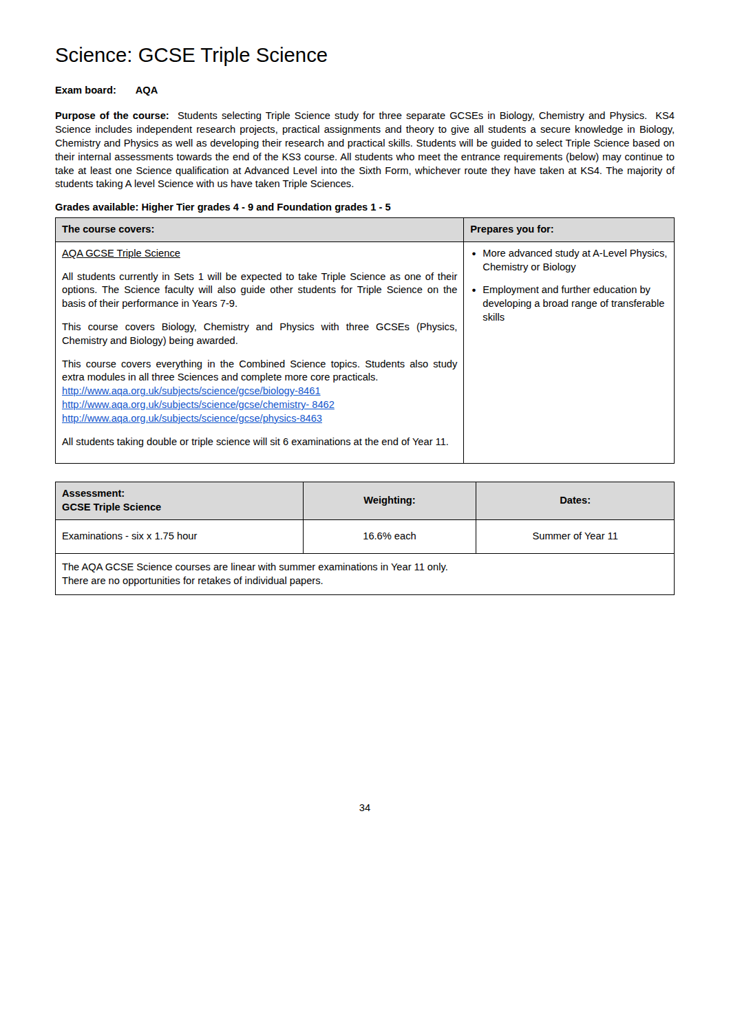Science: GCSE Triple Science
Exam board: AQA
Purpose of the course: Students selecting Triple Science study for three separate GCSEs in Biology, Chemistry and Physics. KS4 Science includes independent research projects, practical assignments and theory to give all students a secure knowledge in Biology, Chemistry and Physics as well as developing their research and practical skills. Students will be guided to select Triple Science based on their internal assessments towards the end of the KS3 course. All students who meet the entrance requirements (below) may continue to take at least one Science qualification at Advanced Level into the Sixth Form, whichever route they have taken at KS4. The majority of students taking A level Science with us have taken Triple Sciences.
Grades available: Higher Tier grades 4 - 9 and Foundation grades 1 - 5
| The course covers: | Prepares you for: |
| --- | --- |
| AQA GCSE Triple Science All students currently in Sets 1 will be expected to take Triple Science as one of their options. The Science faculty will also guide other students for Triple Science on the basis of their performance in Years 7-9. This course covers Biology, Chemistry and Physics with three GCSEs (Physics, Chemistry and Biology) being awarded. This course covers everything in the Combined Science topics. Students also study extra modules in all three Sciences and complete more core practicals. http://www.aqa.org.uk/subjects/science/gcse/biology-8461 http://www.aqa.org.uk/subjects/science/gcse/chemistry- 8462 http://www.aqa.org.uk/subjects/science/gcse/physics-8463 All students taking double or triple science will sit 6 examinations at the end of Year 11. | More advanced study at A-Level Physics, Chemistry or Biology Employment and further education by developing a broad range of transferable skills |
| Assessment: GCSE Triple Science | Weighting: | Dates: |
| --- | --- | --- |
| Examinations - six x 1.75 hour | 16.6% each | Summer of Year 11 |
| The AQA GCSE Science courses are linear with summer examinations in Year 11 only. There are no opportunities for retakes of individual papers. |
34